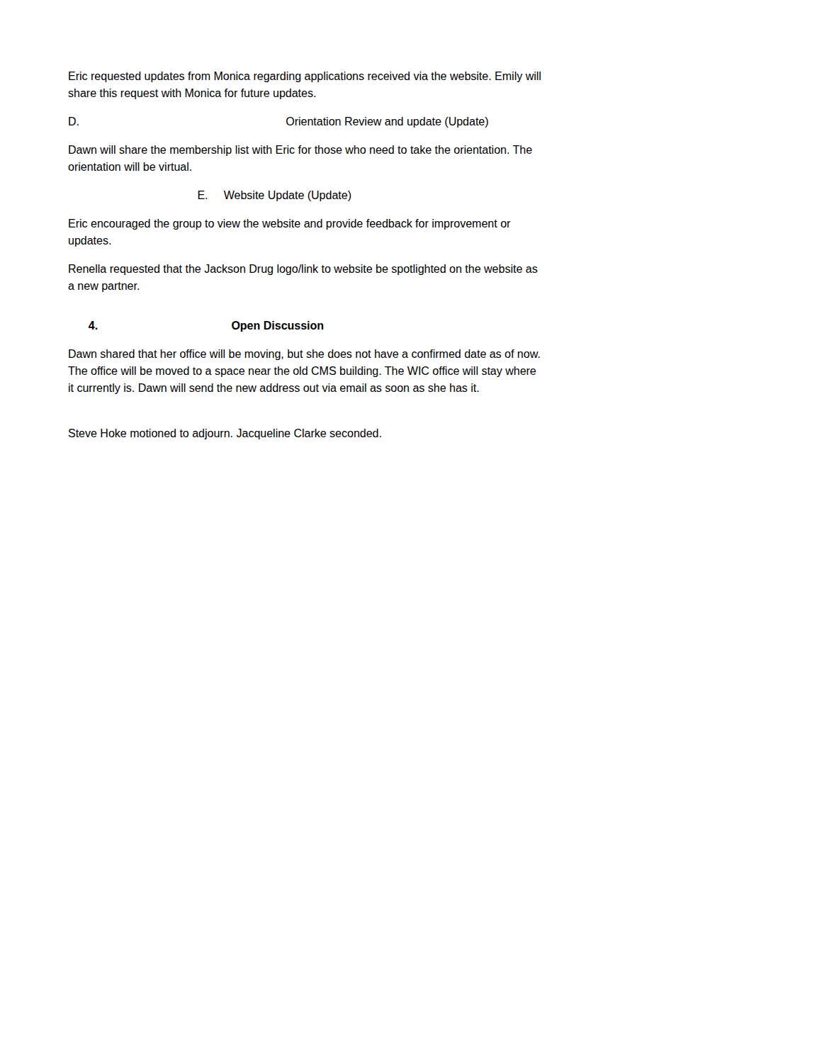Eric requested updates from Monica regarding applications received via the website. Emily will share this request with Monica for future updates.
D. Orientation Review and update (Update)
Dawn will share the membership list with Eric for those who need to take the orientation. The orientation will be virtual.
E. Website Update (Update)
Eric encouraged the group to view the website and provide feedback for improvement or updates.
Renella requested that the Jackson Drug logo/link to website be spotlighted on the website as a new partner.
4. Open Discussion
Dawn shared that her office will be moving, but she does not have a confirmed date as of now. The office will be moved to a space near the old CMS building. The WIC office will stay where it currently is. Dawn will send the new address out via email as soon as she has it.
Steve Hoke motioned to adjourn. Jacqueline Clarke seconded.